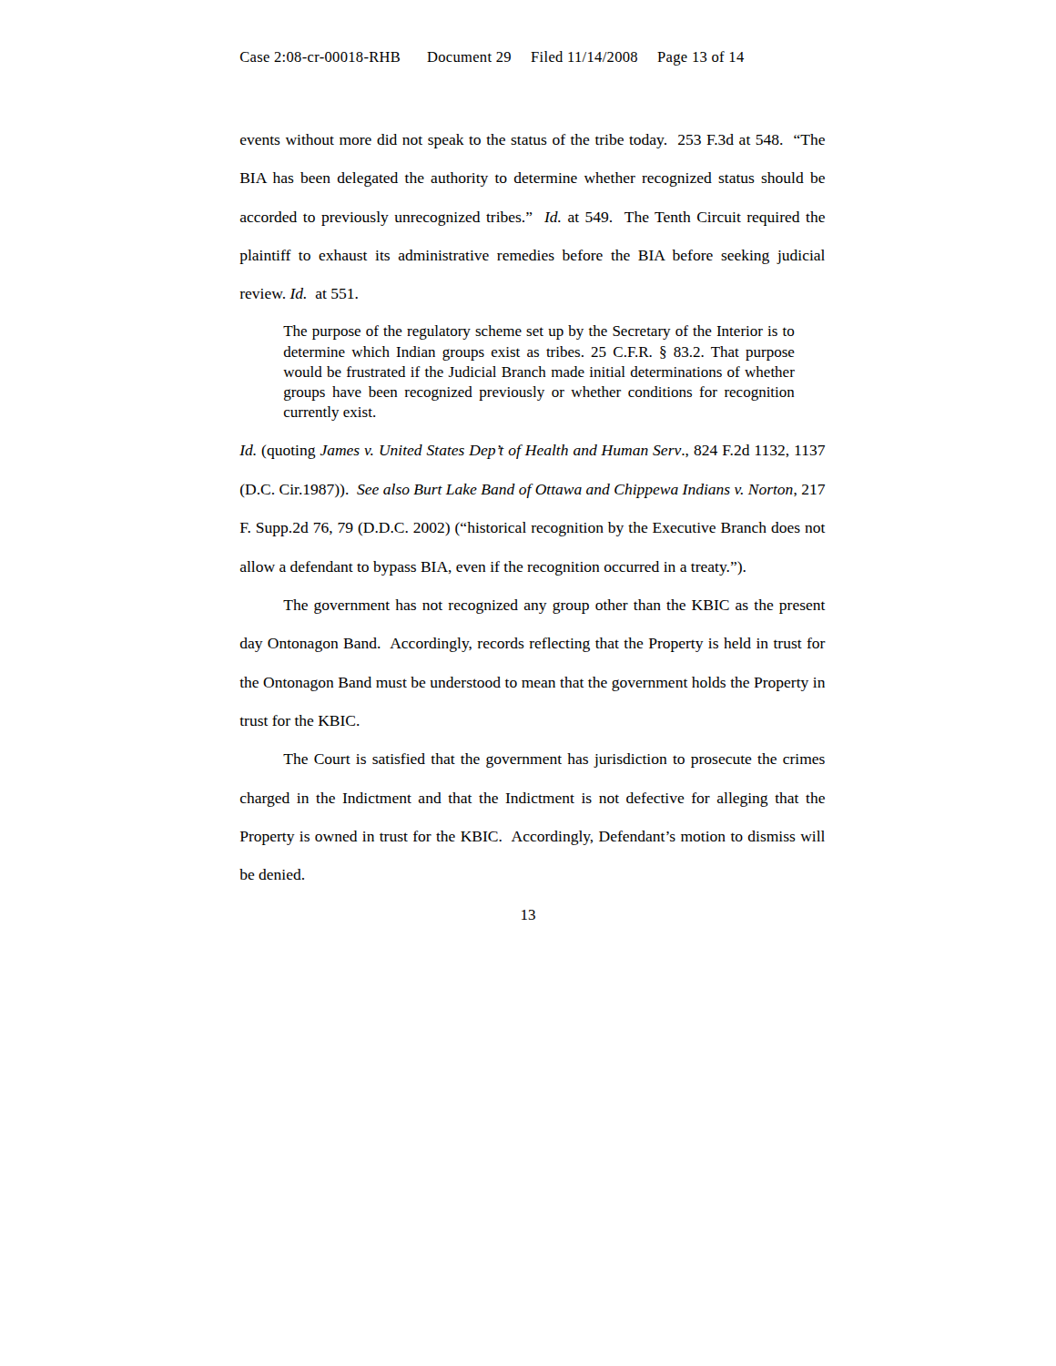Case 2:08-cr-00018-RHB Document 29 Filed 11/14/2008 Page 13 of 14
events without more did not speak to the status of the tribe today. 253 F.3d at 548. “The BIA has been delegated the authority to determine whether recognized status should be accorded to previously unrecognized tribes.” Id. at 549. The Tenth Circuit required the plaintiff to exhaust its administrative remedies before the BIA before seeking judicial review. Id. at 551.
The purpose of the regulatory scheme set up by the Secretary of the Interior is to determine which Indian groups exist as tribes. 25 C.F.R. § 83.2. That purpose would be frustrated if the Judicial Branch made initial determinations of whether groups have been recognized previously or whether conditions for recognition currently exist.
Id. (quoting James v. United States Dep’t of Health and Human Serv., 824 F.2d 1132, 1137 (D.C. Cir.1987)). See also Burt Lake Band of Ottawa and Chippewa Indians v. Norton, 217 F. Supp.2d 76, 79 (D.D.C. 2002) (“historical recognition by the Executive Branch does not allow a defendant to bypass BIA, even if the recognition occurred in a treaty.”).
The government has not recognized any group other than the KBIC as the present day Ontonagon Band. Accordingly, records reflecting that the Property is held in trust for the Ontonagon Band must be understood to mean that the government holds the Property in trust for the KBIC.
The Court is satisfied that the government has jurisdiction to prosecute the crimes charged in the Indictment and that the Indictment is not defective for alleging that the Property is owned in trust for the KBIC. Accordingly, Defendant’s motion to dismiss will be denied.
13